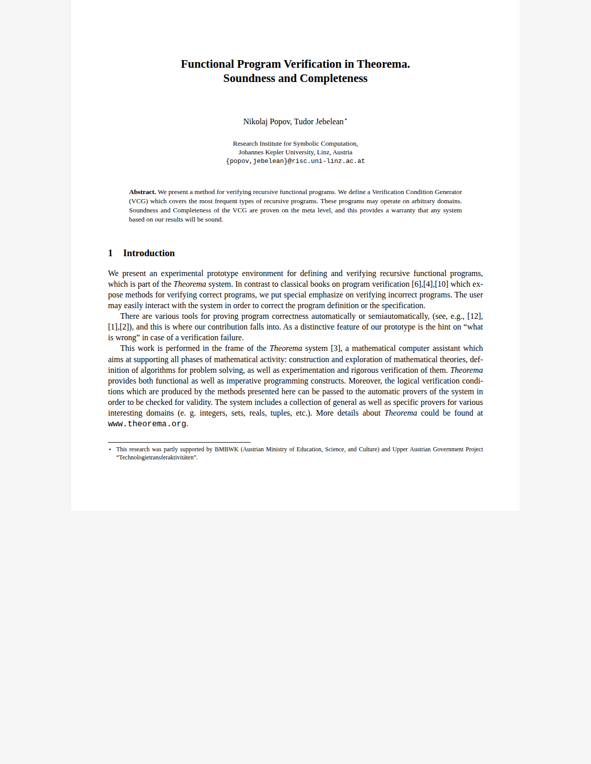Functional Program Verification in Theorema.
Soundness and Completeness
Nikolaj Popov, Tudor Jebelean⋆
Research Institute for Symbolic Computation,
Johannes Kepler University, Linz, Austria
{popov,jebelean}@risc.uni-linz.ac.at
Abstract. We present a method for verifying recursive functional programs. We define a Verification Condition Generator (VCG) which covers the most frequent types of recursive programs. These programs may operate on arbitrary domains. Soundness and Completeness of the VCG are proven on the meta level, and this provides a warranty that any system based on our results will be sound.
1 Introduction
We present an experimental prototype environment for defining and verifying recursive functional programs, which is part of the Theorema system. In contrast to classical books on program verification [6],[4],[10] which expose methods for verifying correct programs, we put special emphasize on verifying incorrect programs. The user may easily interact with the system in order to correct the program definition or the specification.
There are various tools for proving program correctness automatically or semiautomatically, (see, e.g., [12],[1],[2]), and this is where our contribution falls into. As a distinctive feature of our prototype is the hint on “what is wrong” in case of a verification failure.
This work is performed in the frame of the Theorema system [3], a mathematical computer assistant which aims at supporting all phases of mathematical activity: construction and exploration of mathematical theories, definition of algorithms for problem solving, as well as experimentation and rigorous verification of them. Theorema provides both functional as well as imperative programming constructs. Moreover, the logical verification conditions which are produced by the methods presented here can be passed to the automatic provers of the system in order to be checked for validity. The system includes a collection of general as well as specific provers for various interesting domains (e. g. integers, sets, reals, tuples, etc.). More details about Theorema could be found at www.theorema.org.
⋆This research was partly supported by BMBWK (Austrian Ministry of Education, Science, and Culture) and Upper Austrian Government Project “Technologietransferaktivitäten”.